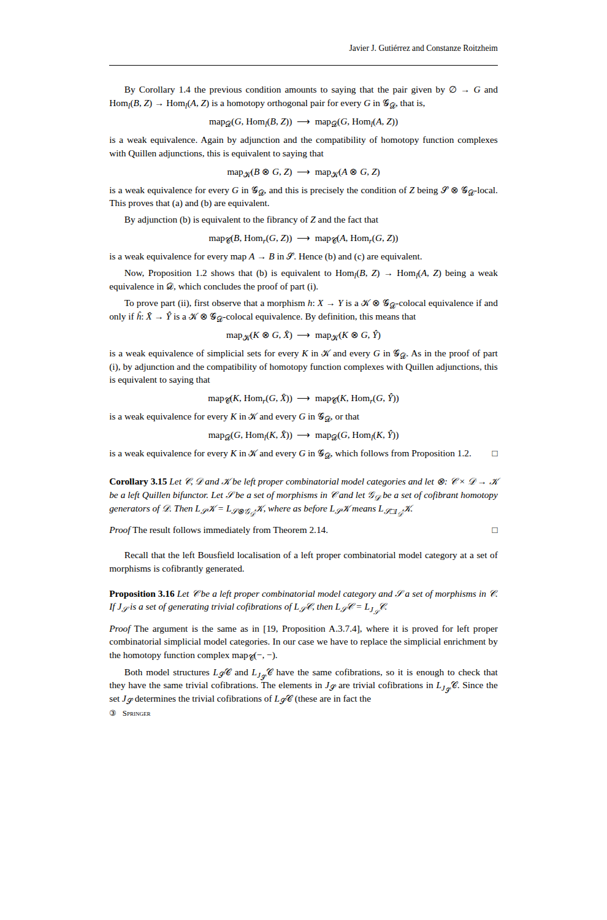Javier J. Gutiérrez and Constanze Roitzheim
By Corollary 1.4 the previous condition amounts to saying that the pair given by ∅ → G and Homl(B, Z) → Homl(A, Z) is a homotopy orthogonal pair for every G in 𝒢𝒟, that is,
map𝒟(G, Homl(B, Z)) ⟶ map𝒟(G, Homl(A, Z))
is a weak equivalence. Again by adjunction and the compatibility of homotopy function complexes with Quillen adjunctions, this is equivalent to saying that
map𝒦(B ⊗ G, Z) ⟶ map𝒦(A ⊗ G, Z)
is a weak equivalence for every G in 𝒢𝒟, and this is precisely the condition of Z being 𝒮 ⊗ 𝒢𝒟-local. This proves that (a) and (b) are equivalent.
By adjunction (b) is equivalent to the fibrancy of Z and the fact that
map𝒞(B, Homr(G, Z)) ⟶ map𝒞(A, Homr(G, Z))
is a weak equivalence for every map A → B in 𝒮. Hence (b) and (c) are equivalent.
Now, Proposition 1.2 shows that (b) is equivalent to Homl(B, Z) → Homl(A, Z) being a weak equivalence in 𝒟, which concludes the proof of part (i).
To prove part (ii), first observe that a morphism h: X → Y is a 𝒦 ⊗ 𝒢𝒟-colocal equivalence if and only if ĥ: X̂ → Ŷ is a 𝒦 ⊗ 𝒢𝒟-colocal equivalence. By definition, this means that
map𝒦(K ⊗ G, X̂) ⟶ map𝒦(K ⊗ G, Ŷ)
is a weak equivalence of simplicial sets for every K in 𝒦 and every G in 𝒢𝒟. As in the proof of part (i), by adjunction and the compatibility of homotopy function complexes with Quillen adjunctions, this is equivalent to saying that
map𝒞(K, Homr(G, X̂)) ⟶ map𝒞(K, Homr(G, Ŷ))
is a weak equivalence for every K in 𝒦 and every G in 𝒢𝒟, or that
map𝒟(G, Homl(K, X̂)) ⟶ map𝒟(G, Homl(K, Ŷ))
is a weak equivalence for every K in 𝒦 and every G in 𝒢𝒟, which follows from Proposition 1.2. □
Corollary 3.15 Let 𝒞, 𝒟 and 𝒦 be left proper combinatorial model categories and let ⊗: 𝒞 × 𝒟 → 𝒦 be a left Quillen bifunctor. Let 𝒮 be a set of morphisms in 𝒞 and let 𝒢𝒟 be a set of cofibrant homotopy generators of 𝒟. Then L𝒮𝒦 = L𝒮⊗𝒢𝒟𝒦, where as before L𝒮𝒦 means L𝒮□I𝒟𝒦.
Proof The result follows immediately from Theorem 2.14. □
Recall that the left Bousfield localisation of a left proper combinatorial model category at a set of morphisms is cofibrantly generated.
Proposition 3.16 Let 𝒞 be a left proper combinatorial model category and 𝒮 a set of morphisms in 𝒞. If J𝒮 is a set of generating trivial cofibrations of L𝒮𝒞, then L𝒮𝒞 = LJ𝒮𝒞.
Proof The argument is the same as in [19, Proposition A.3.7.4], where it is proved for left proper combinatorial simplicial model categories. In our case we have to replace the simplicial enrichment by the homotopy function complex map𝒞(−, −).
Both model structures L𝒮𝒞 and LJ𝒮𝒞 have the same cofibrations, so it is enough to check that they have the same trivial cofibrations. The elements in J𝒮 are trivial cofibrations in LJ𝒮𝒞. Since the set J𝒮 determines the trivial cofibrations of L𝒮𝒞 (these are in fact the
③ Springer